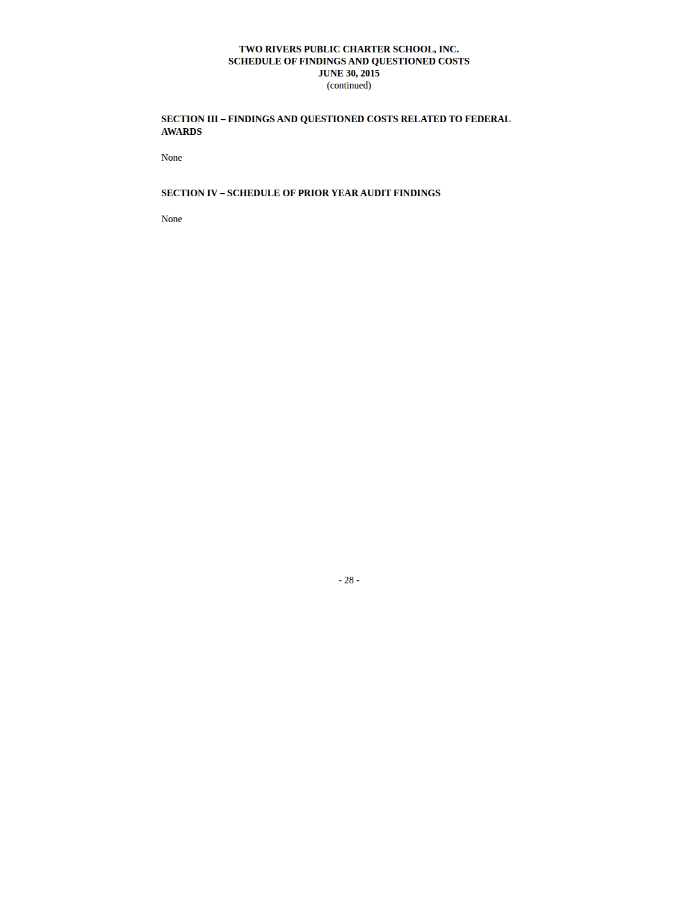Two Rivers Public Charter School, Inc. Schedule of Findings and Questioned Costs June 30, 2015
(continued)
Section III – Findings and Questioned Costs Related to Federal Awards
None
Section IV – Schedule of Prior Year Audit Findings
None
- 28 -